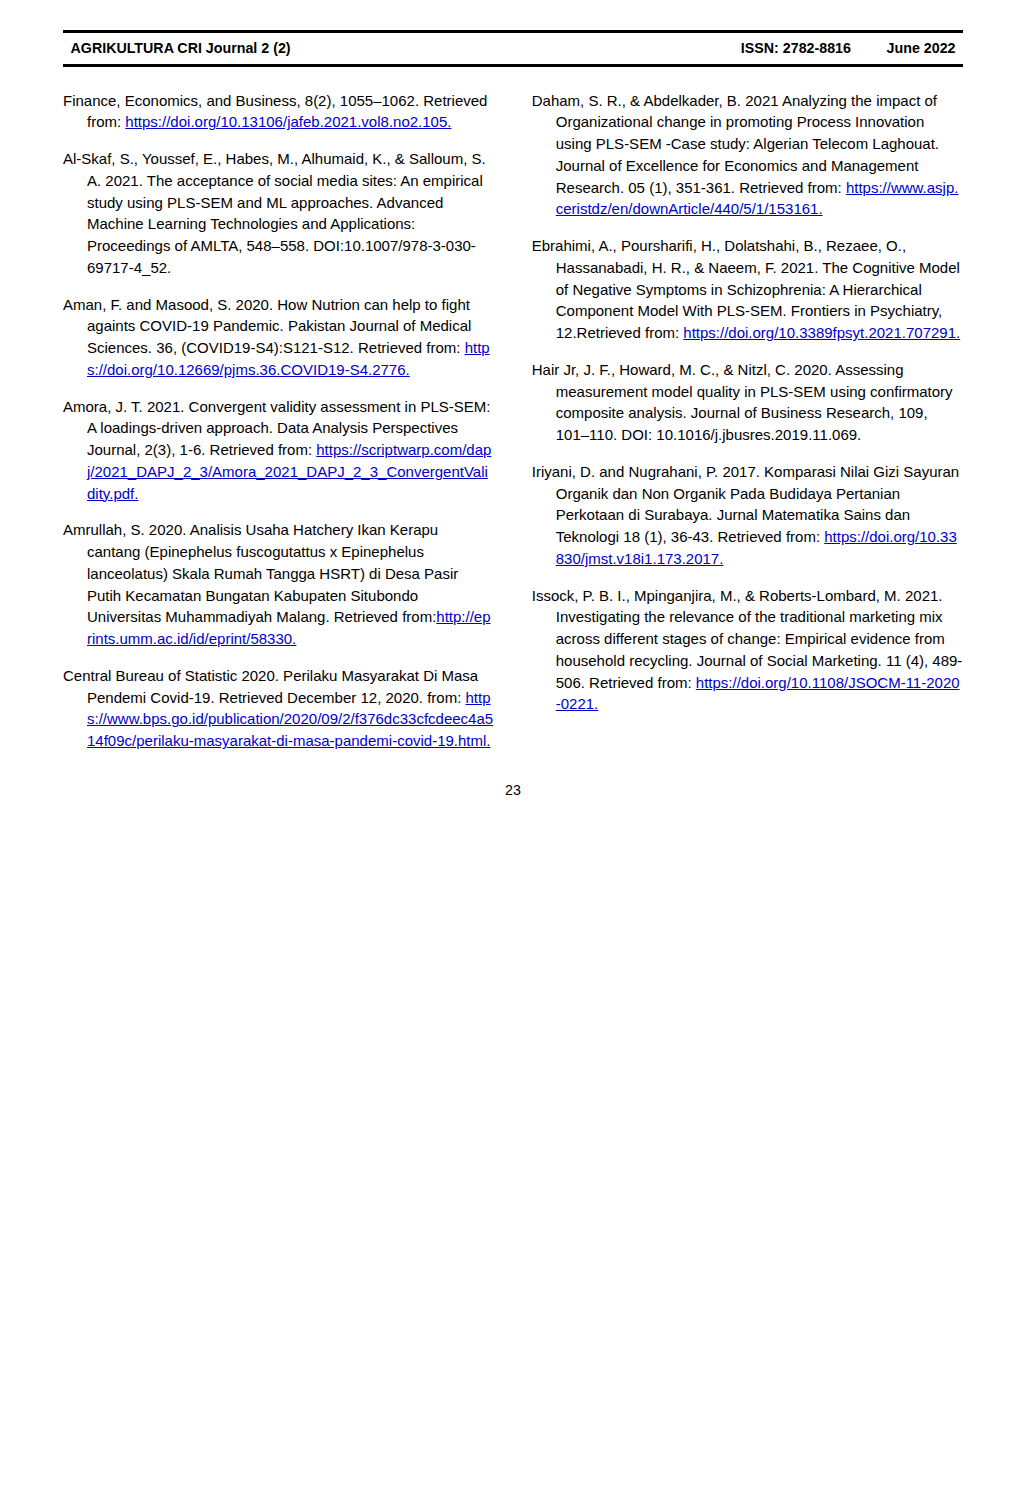AGRIKULTURA CRI Journal 2 (2) ISSN: 2782-8816 June 2022
Finance, Economics, and Business, 8(2), 1055–1062. Retrieved from: https://doi.org/10.13106/jafeb.2021.vol8.no2.105.
Al-Skaf, S., Youssef, E., Habes, M., Alhumaid, K., & Salloum, S. A. 2021. The acceptance of social media sites: An empirical study using PLS-SEM and ML approaches. Advanced Machine Learning Technologies and Applications: Proceedings of AMLTA, 548–558. DOI:10.1007/978-3-030-69717-4_52.
Aman, F. and Masood, S. 2020. How Nutrion can help to fight againts COVID-19 Pandemic. Pakistan Journal of Medical Sciences. 36, (COVID19-S4):S121-S12. Retrieved from: https://doi.org/10.12669/pjms.36.COVID19-S4.2776.
Amora, J. T. 2021. Convergent validity assessment in PLS-SEM: A loadings-driven approach. Data Analysis Perspectives Journal, 2(3), 1-6. Retrieved from: https://scriptwarp.com/dapj/2021_DAPJ_2_3/Amora_2021_DAPJ_2_3_ConvergentValidity.pdf.
Amrullah, S. 2020. Analisis Usaha Hatchery Ikan Kerapu cantang (Epinephelus fuscogutattus x Epinephelus lanceolatus) Skala Rumah Tangga HSRT) di Desa Pasir Putih Kecamatan Bungatan Kabupaten Situbondo Universitas Muhammadiyah Malang. Retrieved from:http://eprints.umm.ac.id/id/eprint/58330.
Central Bureau of Statistic 2020. Perilaku Masyarakat Di Masa Pendemi Covid-19. Retrieved December 12, 2020. from: https://www.bps.go.id/publication/2020/09/2/f376dc33cfcdeec4a514f09c/perilaku-masyarakat-di-masa-pandemi-covid-19.html.
Daham, S. R., & Abdelkader, B. 2021 Analyzing the impact of Organizational change in promoting Process Innovation using PLS-SEM -Case study: Algerian Telecom Laghouat. Journal of Excellence for Economics and Management Research. 05 (1), 351-361. Retrieved from: https://www.asjp.ceristdz/en/downArticle/440/5/1/153161.
Ebrahimi, A., Poursharifi, H., Dolatshahi, B., Rezaee, O., Hassanabadi, H. R., & Naeem, F. 2021. The Cognitive Model of Negative Symptoms in Schizophrenia: A Hierarchical Component Model With PLS-SEM. Frontiers in Psychiatry, 12.Retrieved from: https://doi.org/10.3389fpsyt.2021.707291.
Hair Jr, J. F., Howard, M. C., & Nitzl, C. 2020. Assessing measurement model quality in PLS-SEM using confirmatory composite analysis. Journal of Business Research, 109, 101–110. DOI: 10.1016/j.jbusres.2019.11.069.
Iriyani, D. and Nugrahani, P. 2017. Komparasi Nilai Gizi Sayuran Organik dan Non Organik Pada Budidaya Pertanian Perkotaan di Surabaya. Jurnal Matematika Sains dan Teknologi 18 (1), 36-43. Retrieved from: https://doi.org/10.33830/jmst.v18i1.173.2017.
Issock, P. B. I., Mpinganjira, M., & Roberts-Lombard, M. 2021. Investigating the relevance of the traditional marketing mix across different stages of change: Empirical evidence from household recycling. Journal of Social Marketing. 11 (4), 489-506. Retrieved from: https://doi.org/10.1108/JSOCM-11-2020-0221.
23